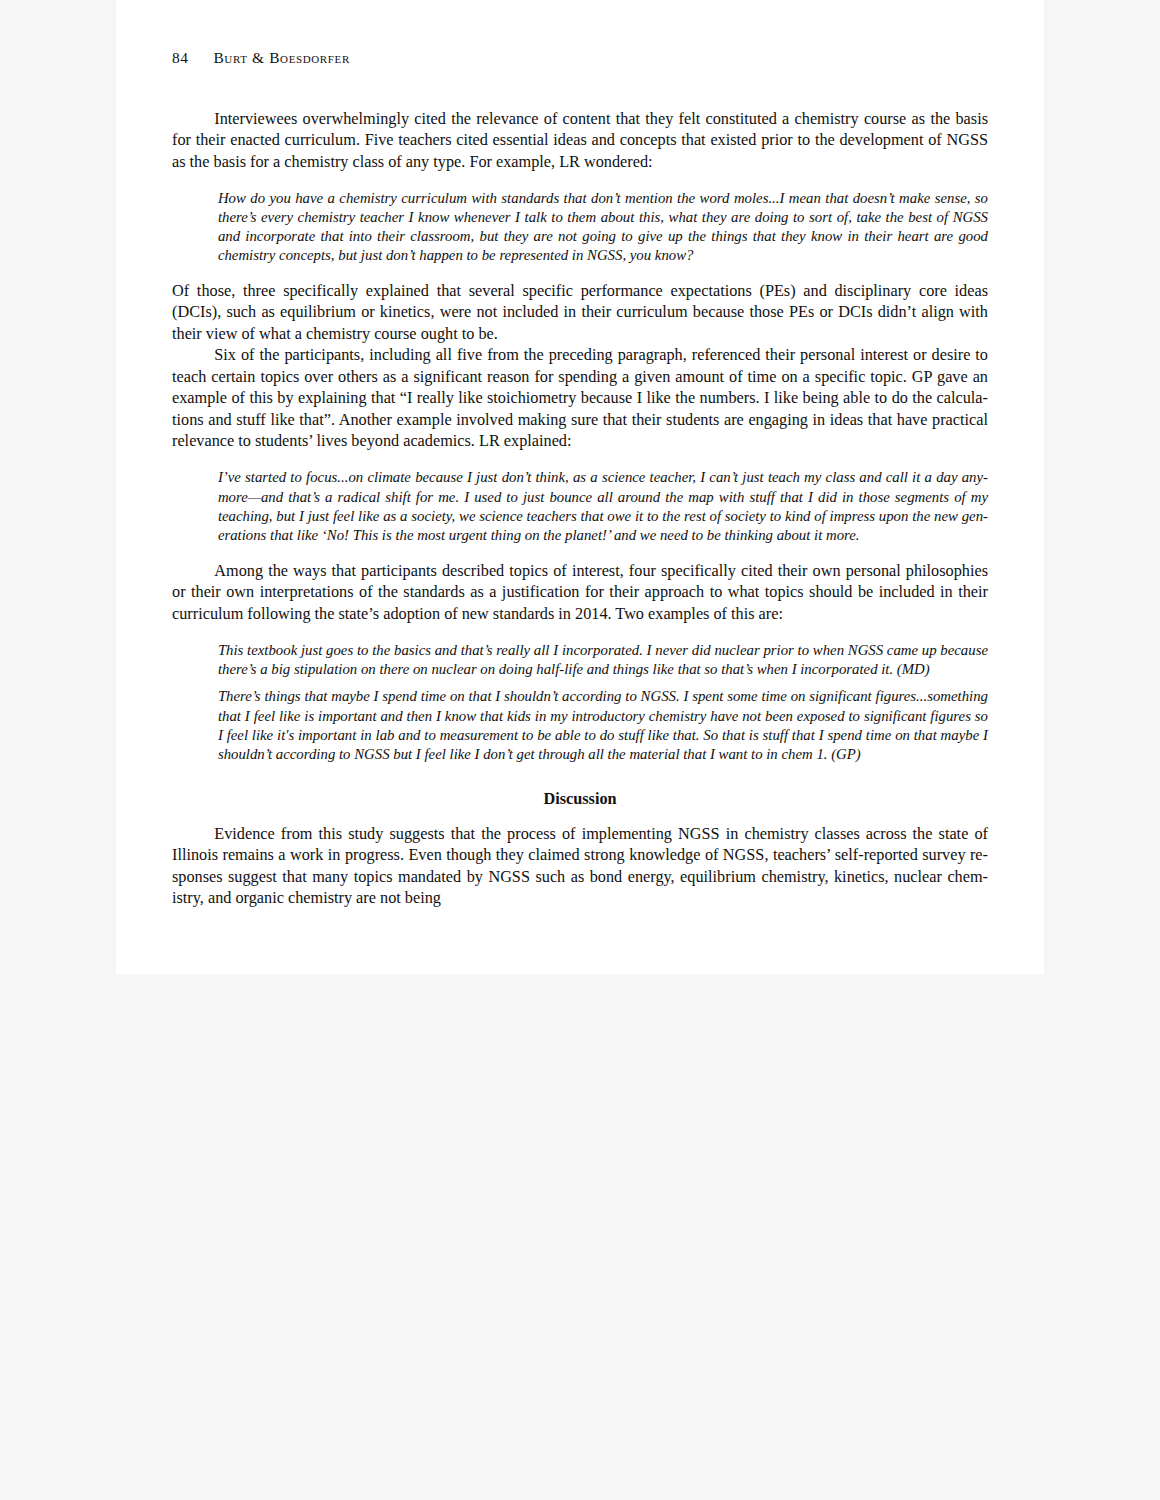84 Burt & Boesdorfer
Interviewees overwhelmingly cited the relevance of content that they felt constituted a chemistry course as the basis for their enacted curriculum. Five teachers cited essential ideas and concepts that existed prior to the development of NGSS as the basis for a chemistry class of any type. For example, LR wondered:
How do you have a chemistry curriculum with standards that don’t mention the word moles...I mean that doesn’t make sense, so there’s every chemistry teacher I know whenever I talk to them about this, what they are doing to sort of, take the best of NGSS and incorporate that into their classroom, but they are not going to give up the things that they know in their heart are good chemistry concepts, but just don’t happen to be represented in NGSS, you know?
Of those, three specifically explained that several specific performance expectations (PEs) and disciplinary core ideas (DCIs), such as equilibrium or kinetics, were not included in their curriculum because those PEs or DCIs didn’t align with their view of what a chemistry course ought to be.
Six of the participants, including all five from the preceding paragraph, referenced their personal interest or desire to teach certain topics over others as a significant reason for spending a given amount of time on a specific topic. GP gave an example of this by explaining that “I really like stoichiometry because I like the numbers. I like being able to do the calculations and stuff like that”. Another example involved making sure that their students are engaging in ideas that have practical relevance to students’ lives beyond academics. LR explained:
I’ve started to focus...on climate because I just don’t think, as a science teacher, I can’t just teach my class and call it a day anymore—and that’s a radical shift for me. I used to just bounce all around the map with stuff that I did in those segments of my teaching, but I just feel like as a society, we science teachers that owe it to the rest of society to kind of impress upon the new generations that like ‘No! This is the most urgent thing on the planet!’ and we need to be thinking about it more.
Among the ways that participants described topics of interest, four specifically cited their own personal philosophies or their own interpretations of the standards as a justification for their approach to what topics should be included in their curriculum following the state’s adoption of new standards in 2014. Two examples of this are:
This textbook just goes to the basics and that’s really all I incorporated. I never did nuclear prior to when NGSS came up because there’s a big stipulation on there on nuclear on doing half-life and things like that so that’s when I incorporated it. (MD)
There’s things that maybe I spend time on that I shouldn’t according to NGSS. I spent some time on significant figures...something that I feel like is important and then I know that kids in my introductory chemistry have not been exposed to significant figures so I feel like it's important in lab and to measurement to be able to do stuff like that. So that is stuff that I spend time on that maybe I shouldn’t according to NGSS but I feel like I don’t get through all the material that I want to in chem 1. (GP)
Discussion
Evidence from this study suggests that the process of implementing NGSS in chemistry classes across the state of Illinois remains a work in progress. Even though they claimed strong knowledge of NGSS, teachers’ self-reported survey responses suggest that many topics mandated by NGSS such as bond energy, equilibrium chemistry, kinetics, nuclear chemistry, and organic chemistry are not being